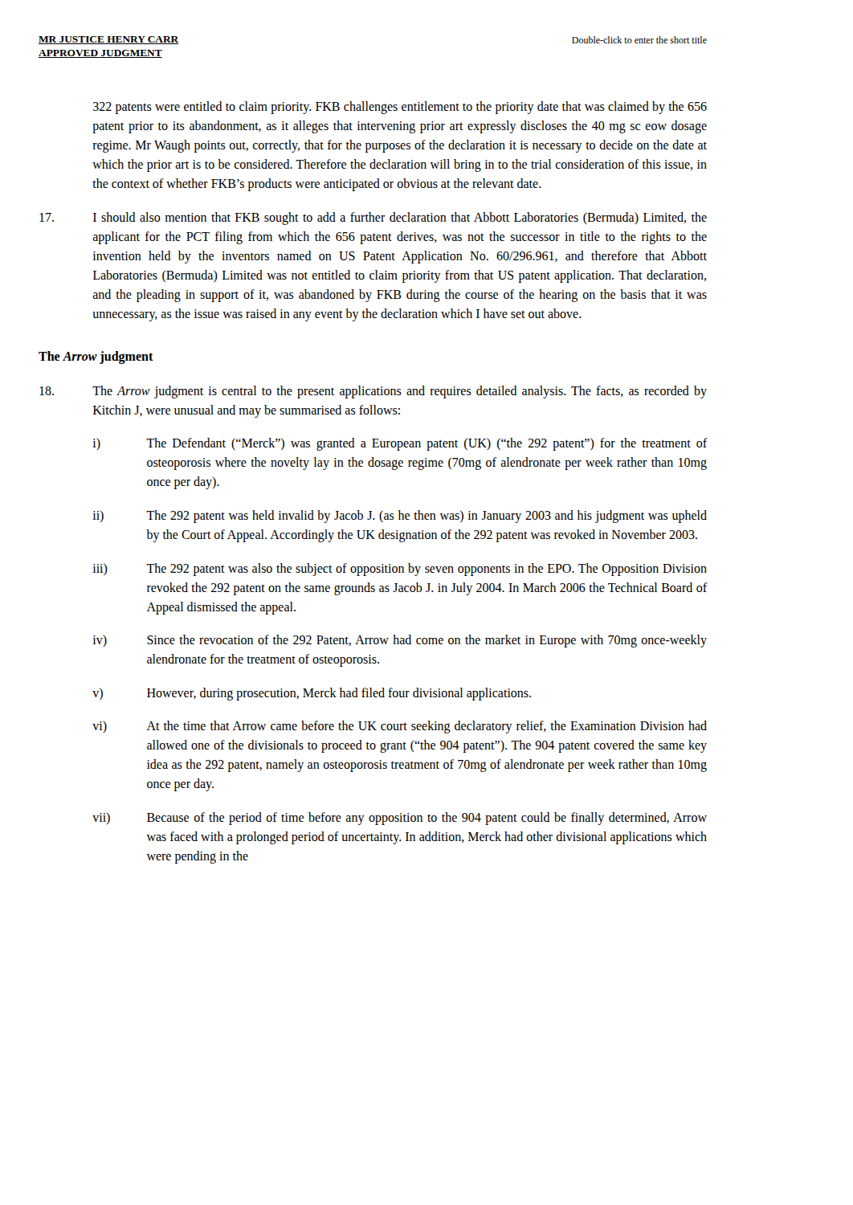MR JUSTICE HENRY CARR
Approved Judgment
Double-click to enter the short title
322 patents were entitled to claim priority. FKB challenges entitlement to the priority date that was claimed by the 656 patent prior to its abandonment, as it alleges that intervening prior art expressly discloses the 40 mg sc eow dosage regime. Mr Waugh points out, correctly, that for the purposes of the declaration it is necessary to decide on the date at which the prior art is to be considered. Therefore the declaration will bring in to the trial consideration of this issue, in the context of whether FKB’s products were anticipated or obvious at the relevant date.
17.
I should also mention that FKB sought to add a further declaration that Abbott Laboratories (Bermuda) Limited, the applicant for the PCT filing from which the 656 patent derives, was not the successor in title to the rights to the invention held by the inventors named on US Patent Application No. 60/296.961, and therefore that Abbott Laboratories (Bermuda) Limited was not entitled to claim priority from that US patent application. That declaration, and the pleading in support of it, was abandoned by FKB during the course of the hearing on the basis that it was unnecessary, as the issue was raised in any event by the declaration which I have set out above.
The Arrow judgment
18.
The Arrow judgment is central to the present applications and requires detailed analysis. The facts, as recorded by Kitchin J, were unusual and may be summarised as follows:
i) The Defendant (“Merck”) was granted a European patent (UK) (“the 292 patent”) for the treatment of osteoporosis where the novelty lay in the dosage regime (70mg of alendronate per week rather than 10mg once per day).
ii) The 292 patent was held invalid by Jacob J. (as he then was) in January 2003 and his judgment was upheld by the Court of Appeal. Accordingly the UK designation of the 292 patent was revoked in November 2003.
iii) The 292 patent was also the subject of opposition by seven opponents in the EPO. The Opposition Division revoked the 292 patent on the same grounds as Jacob J. in July 2004. In March 2006 the Technical Board of Appeal dismissed the appeal.
iv) Since the revocation of the 292 Patent, Arrow had come on the market in Europe with 70mg once-weekly alendronate for the treatment of osteoporosis.
v) However, during prosecution, Merck had filed four divisional applications.
vi) At the time that Arrow came before the UK court seeking declaratory relief, the Examination Division had allowed one of the divisionals to proceed to grant (“the 904 patent”). The 904 patent covered the same key idea as the 292 patent, namely an osteoporosis treatment of 70mg of alendronate per week rather than 10mg once per day.
vii) Because of the period of time before any opposition to the 904 patent could be finally determined, Arrow was faced with a prolonged period of uncertainty. In addition, Merck had other divisional applications which were pending in the